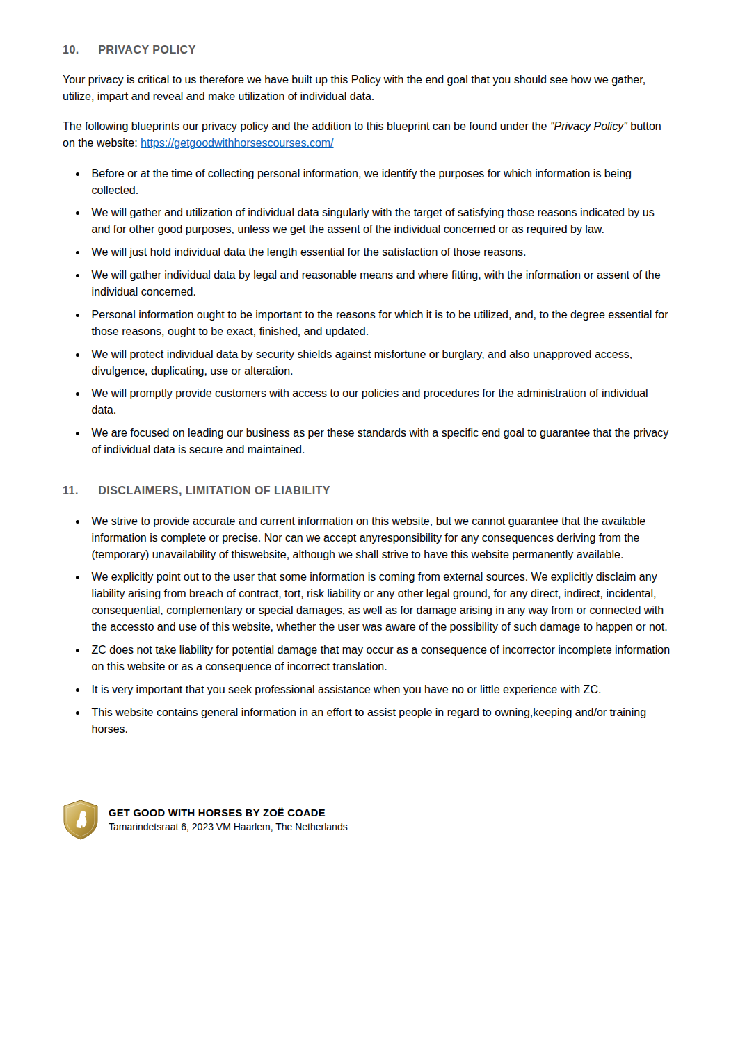10. PRIVACY POLICY
Your privacy is critical to us therefore we have built up this Policy with the end goal that you should see how we gather, utilize, impart and reveal and make utilization of individual data.
The following blueprints our privacy policy and the addition to this blueprint can be found under the ″Privacy Policy″ button on the website: https://getgoodwithhorsescourses.com/
Before or at the time of collecting personal information, we identify the purposes for which information is being collected.
We will gather and utilization of individual data singularly with the target of satisfying those reasons indicated by us and for other good purposes, unless we get the assent of the individual concerned or as required by law.
We will just hold individual data the length essential for the satisfaction of those reasons.
We will gather individual data by legal and reasonable means and where fitting, with the information or assent of the individual concerned.
Personal information ought to be important to the reasons for which it is to be utilized, and, to the degree essential for those reasons, ought to be exact, finished, and updated.
We will protect individual data by security shields against misfortune or burglary, and also unapproved access, divulgence, duplicating, use or alteration.
We will promptly provide customers with access to our policies and procedures for the administration of individual data.
We are focused on leading our business as per these standards with a specific end goal to guarantee that the privacy of individual data is secure and maintained.
11. DISCLAIMERS, LIMITATION OF LIABILITY
We strive to provide accurate and current information on this website, but we cannot guarantee that the available information is complete or precise. Nor can we accept anyresponsibility for any consequences deriving from the (temporary) unavailability of thiswebsite, although we shall strive to have this website permanently available.
We explicitly point out to the user that some information is coming from external sources. We explicitly disclaim any liability arising from breach of contract, tort, risk liability or any other legal ground, for any direct, indirect, incidental, consequential, complementary or special damages, as well as for damage arising in any way from or connected with the accessto and use of this website, whether the user was aware of the possibility of such damage to happen or not.
ZC does not take liability for potential damage that may occur as a consequence of incorrector incomplete information on this website or as a consequence of incorrect translation.
It is very important that you seek professional assistance when you have no or little experience with ZC.
This website contains general information in an effort to assist people in regard to owning,keeping and/or training horses.
GET GOOD WITH HORSES BY ZOË COADE
Tamarindetsraat 6, 2023 VM Haarlem, The Netherlands